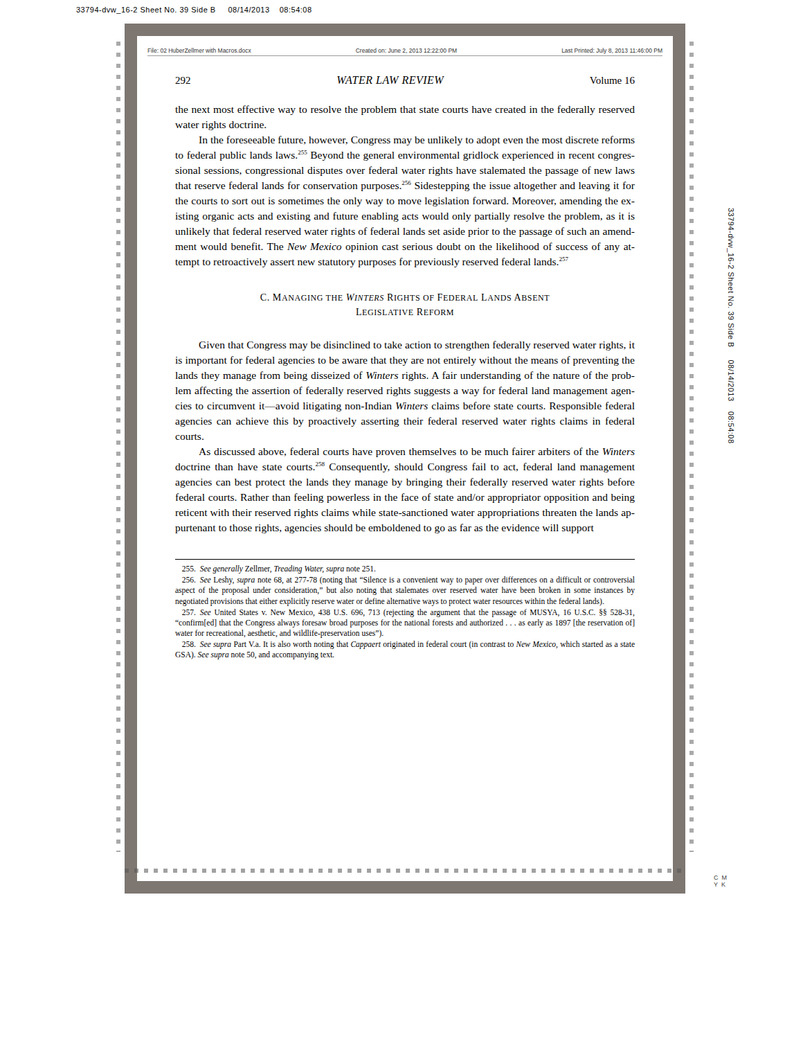33794-dvw_16-2 Sheet No. 39 Side B 08/14/2013 08:54:08
33794-dvw_16-2 Sheet No. 39 Side B 08/14/2013 08:54:08
File: 02 HuberZellmer with Macros.docx Created on: June 2, 2013 12:22:00 PM Last Printed: July 8, 2013 11:46:00 PM
292 WATER LAW REVIEW Volume 16
the next most effective way to resolve the problem that state courts have created in the federally reserved water rights doctrine.
In the foreseeable future, however, Congress may be unlikely to adopt even the most discrete reforms to federal public lands laws.255 Beyond the general environmental gridlock experienced in recent congressional sessions, congressional disputes over federal water rights have stalemated the passage of new laws that reserve federal lands for conservation purposes.256 Sidestepping the issue altogether and leaving it for the courts to sort out is sometimes the only way to move legislation forward. Moreover, amending the existing organic acts and existing and future enabling acts would only partially resolve the problem, as it is unlikely that federal reserved water rights of federal lands set aside prior to the passage of such an amendment would benefit. The New Mexico opinion cast serious doubt on the likelihood of success of any attempt to retroactively assert new statutory purposes for previously reserved federal lands.257
C. MANAGING THE WINTERS RIGHTS OF FEDERAL LANDS ABSENT
LEGISLATIVE REFORM
Given that Congress may be disinclined to take action to strengthen federally reserved water rights, it is important for federal agencies to be aware that they are not entirely without the means of preventing the lands they manage from being disseized of Winters rights. A fair understanding of the nature of the problem affecting the assertion of federally reserved rights suggests a way for federal land management agencies to circumvent it—avoid litigating non-Indian Winters claims before state courts. Responsible federal agencies can achieve this by proactively asserting their federal reserved water rights claims in federal courts.
As discussed above, federal courts have proven themselves to be much fairer arbiters of the Winters doctrine than have state courts.258 Consequently, should Congress fail to act, federal land management agencies can best protect the lands they manage by bringing their federally reserved water rights before federal courts. Rather than feeling powerless in the face of state and/or appropriator opposition and being reticent with their reserved rights claims while state-sanctioned water appropriations threaten the lands appurtenant to those rights, agencies should be emboldened to go as far as the evidence will support
255. See generally Zellmer, Treading Water, supra note 251.
256. See Leshy, supra note 68, at 277-78 (noting that “Silence is a convenient way to paper over differences on a difficult or controversial aspect of the proposal under consideration,” but also noting that stalemates over reserved water have been broken in some instances by negotiated provisions that either explicitly reserve water or define alternative ways to protect water resources within the federal lands).
257. See United States v. New Mexico, 438 U.S. 696, 713 (rejecting the argument that the passage of MUSYA, 16 U.S.C. §§ 528-31, “confirm[ed] that the Congress always foresaw broad purposes for the national forests and authorized . . . as early as 1897 [the reservation of] water for recreational, aesthetic, and wildlife-preservation uses”).
258. See supra Part V.a. It is also worth noting that Cappaert originated in federal court (in contrast to New Mexico, which started as a state GSA). See supra note 50, and accompanying text.
C M Y K